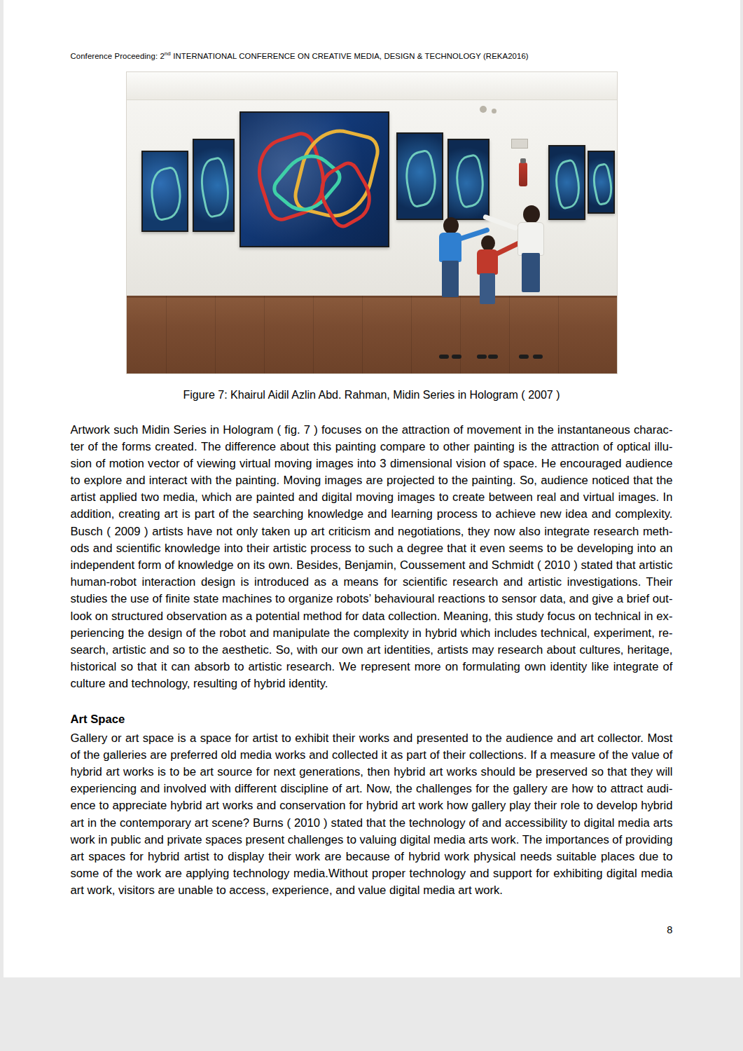Conference Proceeding: 2nd INTERNATIONAL CONFERENCE ON CREATIVE MEDIA, DESIGN & TECHNOLOGY (REKA2016)
Figure 7: Khairul Aidil Azlin Abd. Rahman, Midin Series in Hologram ( 2007 )
Artwork such Midin Series in Hologram ( fig. 7 ) focuses on the attraction of movement in the instantaneous character of the forms created. The difference about this painting compare to other painting is the attraction of optical illusion of motion vector of viewing virtual moving images into 3 dimensional vision of space. He encouraged audience to explore and interact with the painting. Moving images are projected to the painting. So, audience noticed that the artist applied two media, which are painted and digital moving images to create between real and virtual images. In addition, creating art is part of the searching knowledge and learning process to achieve new idea and complexity. Busch ( 2009 ) artists have not only taken up art criticism and negotiations, they now also integrate research methods and scientific knowledge into their artistic process to such a degree that it even seems to be developing into an independent form of knowledge on its own. Besides, Benjamin, Coussement and Schmidt ( 2010 ) stated that artistic human-robot interaction design is introduced as a means for scientific research and artistic investigations. Their studies the use of finite state machines to organize robots’ behavioural reactions to sensor data, and give a brief outlook on structured observation as a potential method for data collection. Meaning, this study focus on technical in experiencing the design of the robot and manipulate the complexity in hybrid which includes technical, experiment, research, artistic and so to the aesthetic. So, with our own art identities, artists may research about cultures, heritage, historical so that it can absorb to artistic research. We represent more on formulating own identity like integrate of culture and technology, resulting of hybrid identity.
Art Space
Gallery or art space is a space for artist to exhibit their works and presented to the audience and art collector. Most of the galleries are preferred old media works and collected it as part of their collections. If a measure of the value of hybrid art works is to be art source for next generations, then hybrid art works should be preserved so that they will experiencing and involved with different discipline of art. Now, the challenges for the gallery are how to attract audience to appreciate hybrid art works and conservation for hybrid art work how gallery play their role to develop hybrid art in the contemporary art scene? Burns ( 2010 ) stated that the technology of and accessibility to digital media arts work in public and private spaces present challenges to valuing digital media arts work. The importances of providing art spaces for hybrid artist to display their work are because of hybrid work physical needs suitable places due to some of the work are applying technology media.Without proper technology and support for exhibiting digital media art work, visitors are unable to access, experience, and value digital media art work.
8